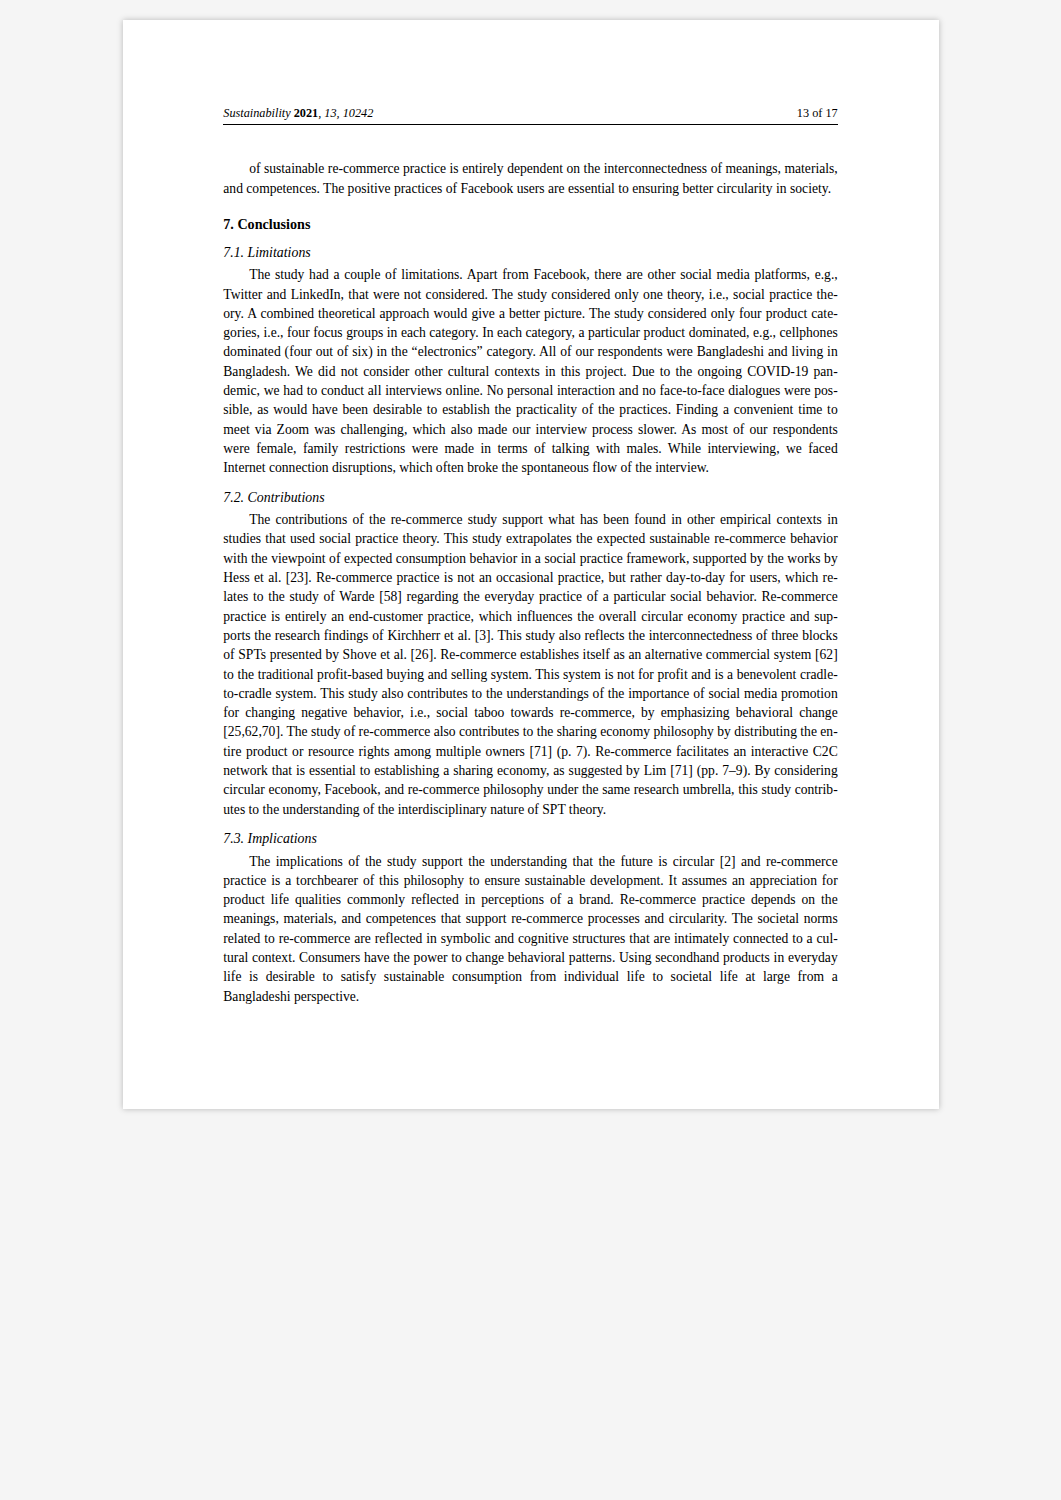Sustainability 2021, 13, 10242
13 of 17
of sustainable re-commerce practice is entirely dependent on the interconnectedness of meanings, materials, and competences. The positive practices of Facebook users are essential to ensuring better circularity in society.
7. Conclusions
7.1. Limitations
The study had a couple of limitations. Apart from Facebook, there are other social media platforms, e.g., Twitter and LinkedIn, that were not considered. The study considered only one theory, i.e., social practice theory. A combined theoretical approach would give a better picture. The study considered only four product categories, i.e., four focus groups in each category. In each category, a particular product dominated, e.g., cellphones dominated (four out of six) in the “electronics” category. All of our respondents were Bangladeshi and living in Bangladesh. We did not consider other cultural contexts in this project. Due to the ongoing COVID-19 pandemic, we had to conduct all interviews online. No personal interaction and no face-to-face dialogues were possible, as would have been desirable to establish the practicality of the practices. Finding a convenient time to meet via Zoom was challenging, which also made our interview process slower. As most of our respondents were female, family restrictions were made in terms of talking with males. While interviewing, we faced Internet connection disruptions, which often broke the spontaneous flow of the interview.
7.2. Contributions
The contributions of the re-commerce study support what has been found in other empirical contexts in studies that used social practice theory. This study extrapolates the expected sustainable re-commerce behavior with the viewpoint of expected consumption behavior in a social practice framework, supported by the works by Hess et al. [23]. Re-commerce practice is not an occasional practice, but rather day-to-day for users, which relates to the study of Warde [58] regarding the everyday practice of a particular social behavior. Re-commerce practice is entirely an end-customer practice, which influences the overall circular economy practice and supports the research findings of Kirchherr et al. [3]. This study also reflects the interconnectedness of three blocks of SPTs presented by Shove et al. [26]. Re-commerce establishes itself as an alternative commercial system [62] to the traditional profit-based buying and selling system. This system is not for profit and is a benevolent cradle-to-cradle system. This study also contributes to the understandings of the importance of social media promotion for changing negative behavior, i.e., social taboo towards re-commerce, by emphasizing behavioral change [25,62,70]. The study of re-commerce also contributes to the sharing economy philosophy by distributing the entire product or resource rights among multiple owners [71] (p. 7). Re-commerce facilitates an interactive C2C network that is essential to establishing a sharing economy, as suggested by Lim [71] (pp. 7–9). By considering circular economy, Facebook, and re-commerce philosophy under the same research umbrella, this study contributes to the understanding of the interdisciplinary nature of SPT theory.
7.3. Implications
The implications of the study support the understanding that the future is circular [2] and re-commerce practice is a torchbearer of this philosophy to ensure sustainable development. It assumes an appreciation for product life qualities commonly reflected in perceptions of a brand. Re-commerce practice depends on the meanings, materials, and competences that support re-commerce processes and circularity. The societal norms related to re-commerce are reflected in symbolic and cognitive structures that are intimately connected to a cultural context. Consumers have the power to change behavioral patterns. Using secondhand products in everyday life is desirable to satisfy sustainable consumption from individual life to societal life at large from a Bangladeshi perspective.